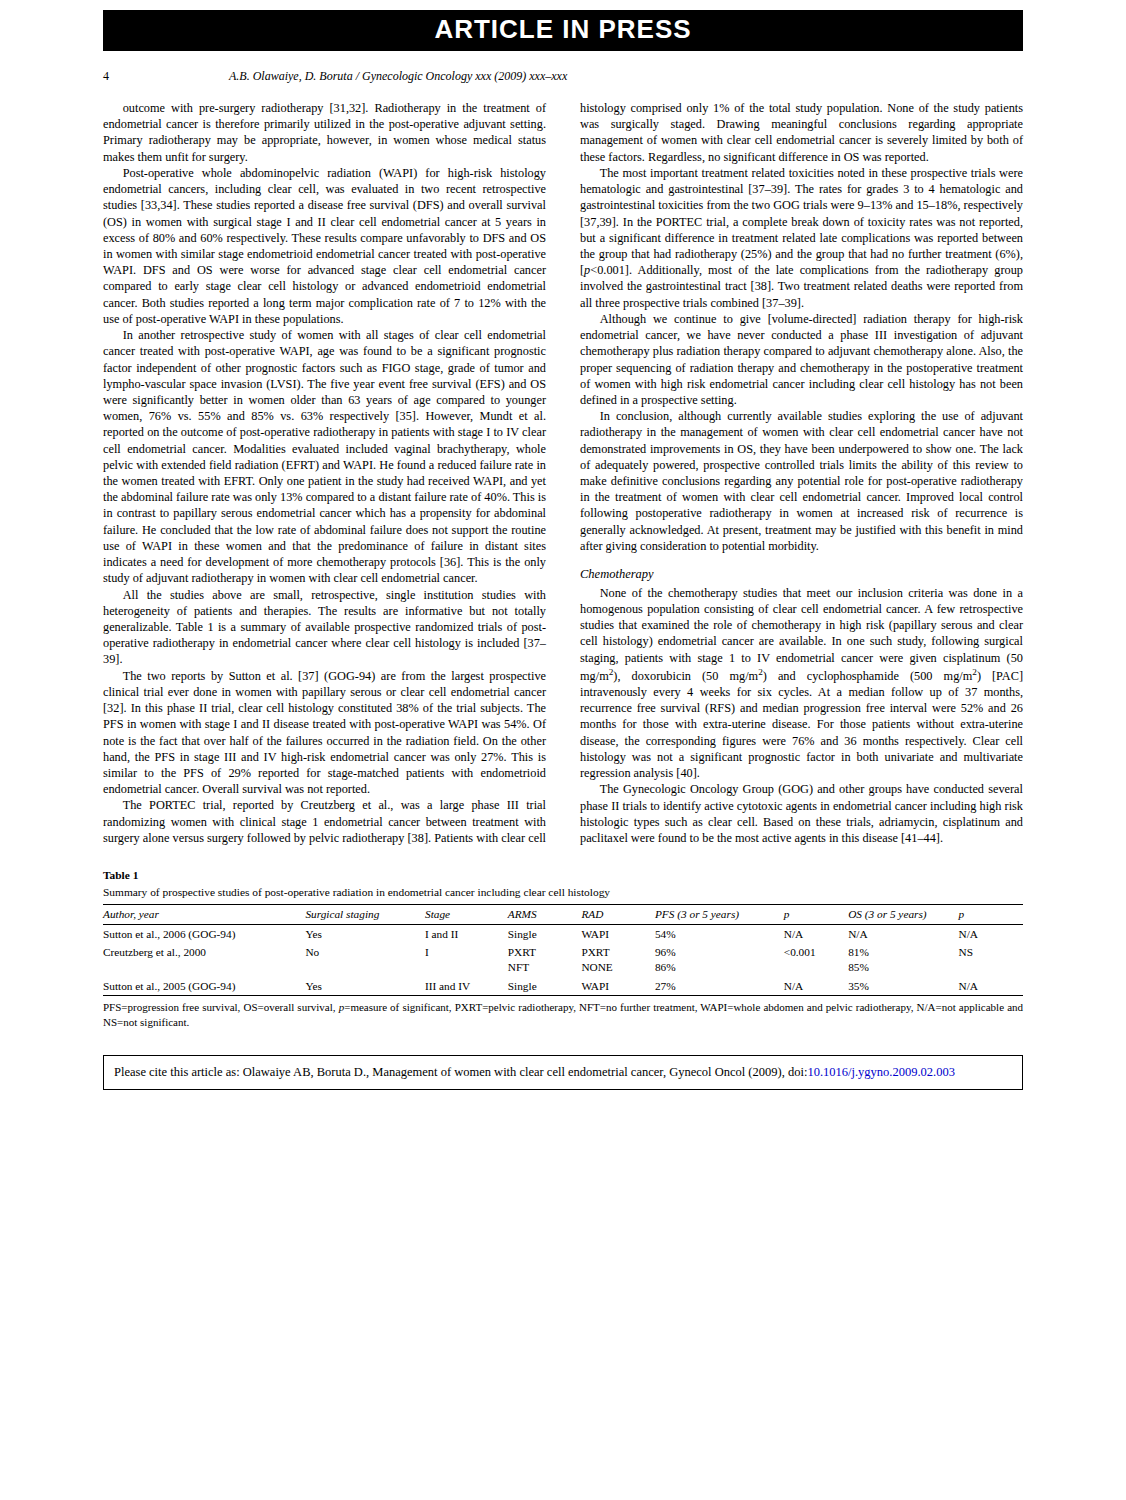ARTICLE IN PRESS
4 A.B. Olawaiye, D. Boruta / Gynecologic Oncology xxx (2009) xxx–xxx
outcome with pre-surgery radiotherapy [31,32]. Radiotherapy in the treatment of endometrial cancer is therefore primarily utilized in the post-operative adjuvant setting. Primary radiotherapy may be appropriate, however, in women whose medical status makes them unfit for surgery.
Post-operative whole abdominopelvic radiation (WAPI) for high-risk histology endometrial cancers, including clear cell, was evaluated in two recent retrospective studies [33,34]. These studies reported a disease free survival (DFS) and overall survival (OS) in women with surgical stage I and II clear cell endometrial cancer at 5 years in excess of 80% and 60% respectively. These results compare unfavorably to DFS and OS in women with similar stage endometrioid endometrial cancer treated with post-operative WAPI. DFS and OS were worse for advanced stage clear cell endometrial cancer compared to early stage clear cell histology or advanced endometrioid endometrial cancer. Both studies reported a long term major complication rate of 7 to 12% with the use of post-operative WAPI in these populations.
In another retrospective study of women with all stages of clear cell endometrial cancer treated with post-operative WAPI, age was found to be a significant prognostic factor independent of other prognostic factors such as FIGO stage, grade of tumor and lympho-vascular space invasion (LVSI). The five year event free survival (EFS) and OS were significantly better in women older than 63 years of age compared to younger women, 76% vs. 55% and 85% vs. 63% respectively [35]. However, Mundt et al. reported on the outcome of post-operative radiotherapy in patients with stage I to IV clear cell endometrial cancer. Modalities evaluated included vaginal brachytherapy, whole pelvic with extended field radiation (EFRT) and WAPI. He found a reduced failure rate in the women treated with EFRT. Only one patient in the study had received WAPI, and yet the abdominal failure rate was only 13% compared to a distant failure rate of 40%. This is in contrast to papillary serous endometrial cancer which has a propensity for abdominal failure. He concluded that the low rate of abdominal failure does not support the routine use of WAPI in these women and that the predominance of failure in distant sites indicates a need for development of more chemotherapy protocols [36]. This is the only study of adjuvant radiotherapy in women with clear cell endometrial cancer.
All the studies above are small, retrospective, single institution studies with heterogeneity of patients and therapies. The results are informative but not totally generalizable. Table 1 is a summary of available prospective randomized trials of post-operative radiotherapy in endometrial cancer where clear cell histology is included [37–39].
The two reports by Sutton et al. [37] (GOG-94) are from the largest prospective clinical trial ever done in women with papillary serous or clear cell endometrial cancer [32]. In this phase II trial, clear cell histology constituted 38% of the trial subjects. The PFS in women with stage I and II disease treated with post-operative WAPI was 54%. Of note is the fact that over half of the failures occurred in the radiation field. On the other hand, the PFS in stage III and IV high-risk endometrial cancer was only 27%. This is similar to the PFS of 29% reported for stage-matched patients with endometrioid endometrial cancer. Overall survival was not reported.
The PORTEC trial, reported by Creutzberg et al., was a large phase III trial randomizing women with clinical stage 1 endometrial cancer between treatment with surgery alone versus surgery followed by pelvic radiotherapy [38]. Patients with clear cell histology comprised only 1% of the total study population. None of the study patients was surgically staged. Drawing meaningful conclusions regarding appropriate management of women with clear cell endometrial cancer is severely limited by both of these factors. Regardless, no significant difference in OS was reported.
The most important treatment related toxicities noted in these prospective trials were hematologic and gastrointestinal [37–39]. The rates for grades 3 to 4 hematologic and gastrointestinal toxicities from the two GOG trials were 9–13% and 15–18%, respectively [37,39]. In the PORTEC trial, a complete break down of toxicity rates was not reported, but a significant difference in treatment related late complications was reported between the group that had radiotherapy (25%) and the group that had no further treatment (6%), [p<0.001]. Additionally, most of the late complications from the radiotherapy group involved the gastrointestinal tract [38]. Two treatment related deaths were reported from all three prospective trials combined [37–39].
Although we continue to give [volume-directed] radiation therapy for high-risk endometrial cancer, we have never conducted a phase III investigation of adjuvant chemotherapy plus radiation therapy compared to adjuvant chemotherapy alone. Also, the proper sequencing of radiation therapy and chemotherapy in the postoperative treatment of women with high risk endometrial cancer including clear cell histology has not been defined in a prospective setting.
In conclusion, although currently available studies exploring the use of adjuvant radiotherapy in the management of women with clear cell endometrial cancer have not demonstrated improvements in OS, they have been underpowered to show one. The lack of adequately powered, prospective controlled trials limits the ability of this review to make definitive conclusions regarding any potential role for post-operative radiotherapy in the treatment of women with clear cell endometrial cancer. Improved local control following postoperative radiotherapy in women at increased risk of recurrence is generally acknowledged. At present, treatment may be justified with this benefit in mind after giving consideration to potential morbidity.
Chemotherapy
None of the chemotherapy studies that meet our inclusion criteria was done in a homogenous population consisting of clear cell endometrial cancer. A few retrospective studies that examined the role of chemotherapy in high risk (papillary serous and clear cell histology) endometrial cancer are available. In one such study, following surgical staging, patients with stage 1 to IV endometrial cancer were given cisplatinum (50 mg/m2), doxorubicin (50 mg/m2) and cyclophosphamide (500 mg/m2) [PAC] intravenously every 4 weeks for six cycles. At a median follow up of 37 months, recurrence free survival (RFS) and median progression free interval were 52% and 26 months for those with extra-uterine disease. For those patients without extra-uterine disease, the corresponding figures were 76% and 36 months respectively. Clear cell histology was not a significant prognostic factor in both univariate and multivariate regression analysis [40].
The Gynecologic Oncology Group (GOG) and other groups have conducted several phase II trials to identify active cytotoxic agents in endometrial cancer including high risk histologic types such as clear cell. Based on these trials, adriamycin, cisplatinum and paclitaxel were found to be the most active agents in this disease [41–44].
Table 1
Summary of prospective studies of post-operative radiation in endometrial cancer including clear cell histology
| Author, year | Surgical staging | Stage | ARMS | RAD | PFS (3 or 5 years) | p | OS (3 or 5 years) | p |
| --- | --- | --- | --- | --- | --- | --- | --- | --- |
| Sutton et al., 2006 (GOG-94) | Yes | I and II | Single | WAPI | 54% | N/A | N/A | N/A |
| Creutzberg et al., 2000 | No | I | PXRT NFT | PXRT NONE | 96% 86% | <0.001 | 81% 85% | NS |
| Sutton et al., 2005 (GOG-94) | Yes | III and IV | Single | WAPI | 27% | N/A | 35% | N/A |
PFS=progression free survival, OS=overall survival, p=measure of significant, PXRT=pelvic radiotherapy, NFT=no further treatment, WAPI=whole abdomen and pelvic radiotherapy, N/A=not applicable and NS=not significant.
Please cite this article as: Olawaiye AB, Boruta D., Management of women with clear cell endometrial cancer, Gynecol Oncol (2009), doi:10.1016/j.ygyno.2009.02.003